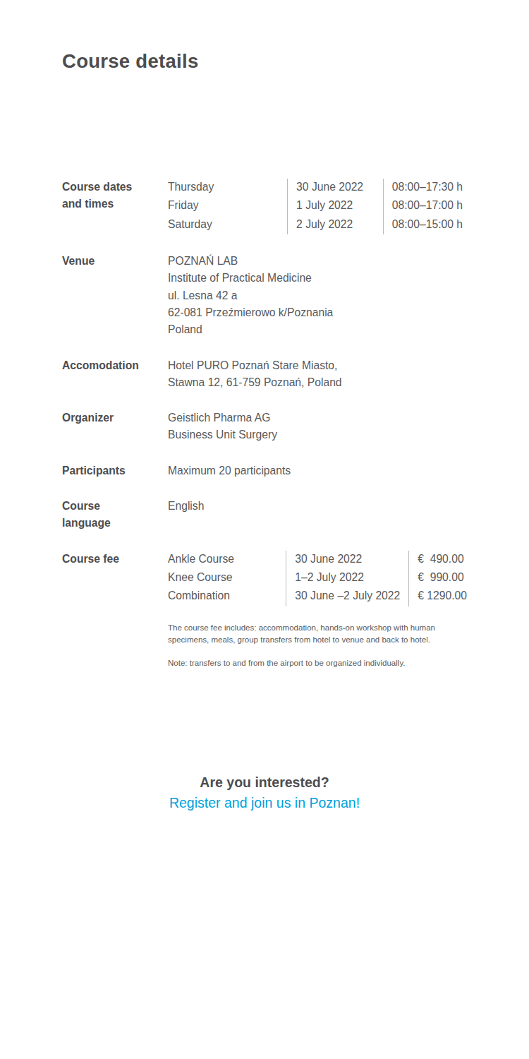Course details
| Course dates and times | / Thursday / 30 June 2022 / 08:00–17:30 h / / Friday / 1 July 2022 / 08:00–17:00 h / / Saturday / 2 July 2022 / 08:00–15:00 h / |
| Venue | POZNAŃ LAB Institute of Practical Medicine ul. Lesna 42 a 62-081 Przeźmierowo k/Poznania Poland |
| Accomodation | Hotel PURO Poznań Stare Miasto, Stawna 12, 61-759 Poznań, Poland |
| Organizer | Geistlich Pharma AG Business Unit Surgery |
| Participants | Maximum 20 participants |
| Course language | English |
| Course fee | / Ankle Course / 30 June 2022 / € 490.00 / / Knee Course / 1–2 July 2022 / € 990.00 / / Combination / 30 June –2 July 2022 / € 1290.00 / The course fee includes: accommodation, hands-on workshop with human specimens, meals, group transfers from hotel to venue and back to hotel. Note: transfers to and from the airport to be organized individually. |
Are you interested? Register and join us in Poznan!